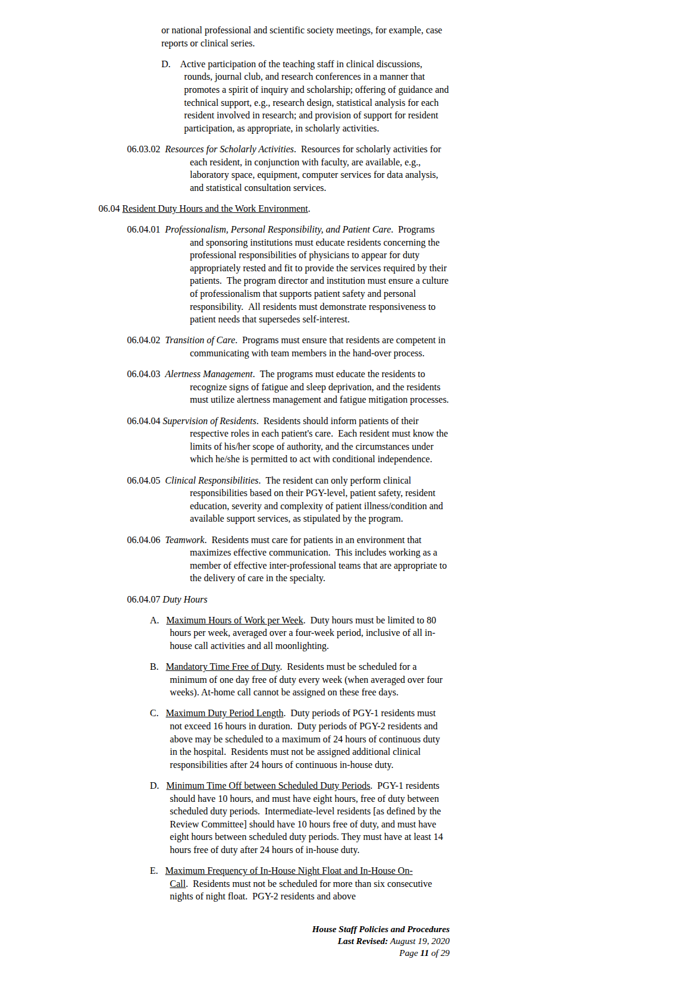or national professional and scientific society meetings, for example, case reports or clinical series.
D. Active participation of the teaching staff in clinical discussions, rounds, journal club, and research conferences in a manner that promotes a spirit of inquiry and scholarship; offering of guidance and technical support, e.g., research design, statistical analysis for each resident involved in research; and provision of support for resident participation, as appropriate, in scholarly activities.
06.03.02 Resources for Scholarly Activities. Resources for scholarly activities for each resident, in conjunction with faculty, are available, e.g., laboratory space, equipment, computer services for data analysis, and statistical consultation services.
06.04 Resident Duty Hours and the Work Environment.
06.04.01 Professionalism, Personal Responsibility, and Patient Care. Programs and sponsoring institutions must educate residents concerning the professional responsibilities of physicians to appear for duty appropriately rested and fit to provide the services required by their patients. The program director and institution must ensure a culture of professionalism that supports patient safety and personal responsibility. All residents must demonstrate responsiveness to patient needs that supersedes self-interest.
06.04.02 Transition of Care. Programs must ensure that residents are competent in communicating with team members in the hand-over process.
06.04.03 Alertness Management. The programs must educate the residents to recognize signs of fatigue and sleep deprivation, and the residents must utilize alertness management and fatigue mitigation processes.
06.04.04 Supervision of Residents. Residents should inform patients of their respective roles in each patient's care. Each resident must know the limits of his/her scope of authority, and the circumstances under which he/she is permitted to act with conditional independence.
06.04.05 Clinical Responsibilities. The resident can only perform clinical responsibilities based on their PGY-level, patient safety, resident education, severity and complexity of patient illness/condition and available support services, as stipulated by the program.
06.04.06 Teamwork. Residents must care for patients in an environment that maximizes effective communication. This includes working as a member of effective inter-professional teams that are appropriate to the delivery of care in the specialty.
06.04.07 Duty Hours
A. Maximum Hours of Work per Week. Duty hours must be limited to 80 hours per week, averaged over a four-week period, inclusive of all in-house call activities and all moonlighting.
B. Mandatory Time Free of Duty. Residents must be scheduled for a minimum of one day free of duty every week (when averaged over four weeks). At-home call cannot be assigned on these free days.
C. Maximum Duty Period Length. Duty periods of PGY-1 residents must not exceed 16 hours in duration. Duty periods of PGY-2 residents and above may be scheduled to a maximum of 24 hours of continuous duty in the hospital. Residents must not be assigned additional clinical responsibilities after 24 hours of continuous in-house duty.
D. Minimum Time Off between Scheduled Duty Periods. PGY-1 residents should have 10 hours, and must have eight hours, free of duty between scheduled duty periods. Intermediate-level residents [as defined by the Review Committee] should have 10 hours free of duty, and must have eight hours between scheduled duty periods. They must have at least 14 hours free of duty after 24 hours of in-house duty.
E. Maximum Frequency of In-House Night Float and In-House On-Call. Residents must not be scheduled for more than six consecutive nights of night float. PGY-2 residents and above
House Staff Policies and Procedures
Last Revised: August 19, 2020
Page 11 of 29